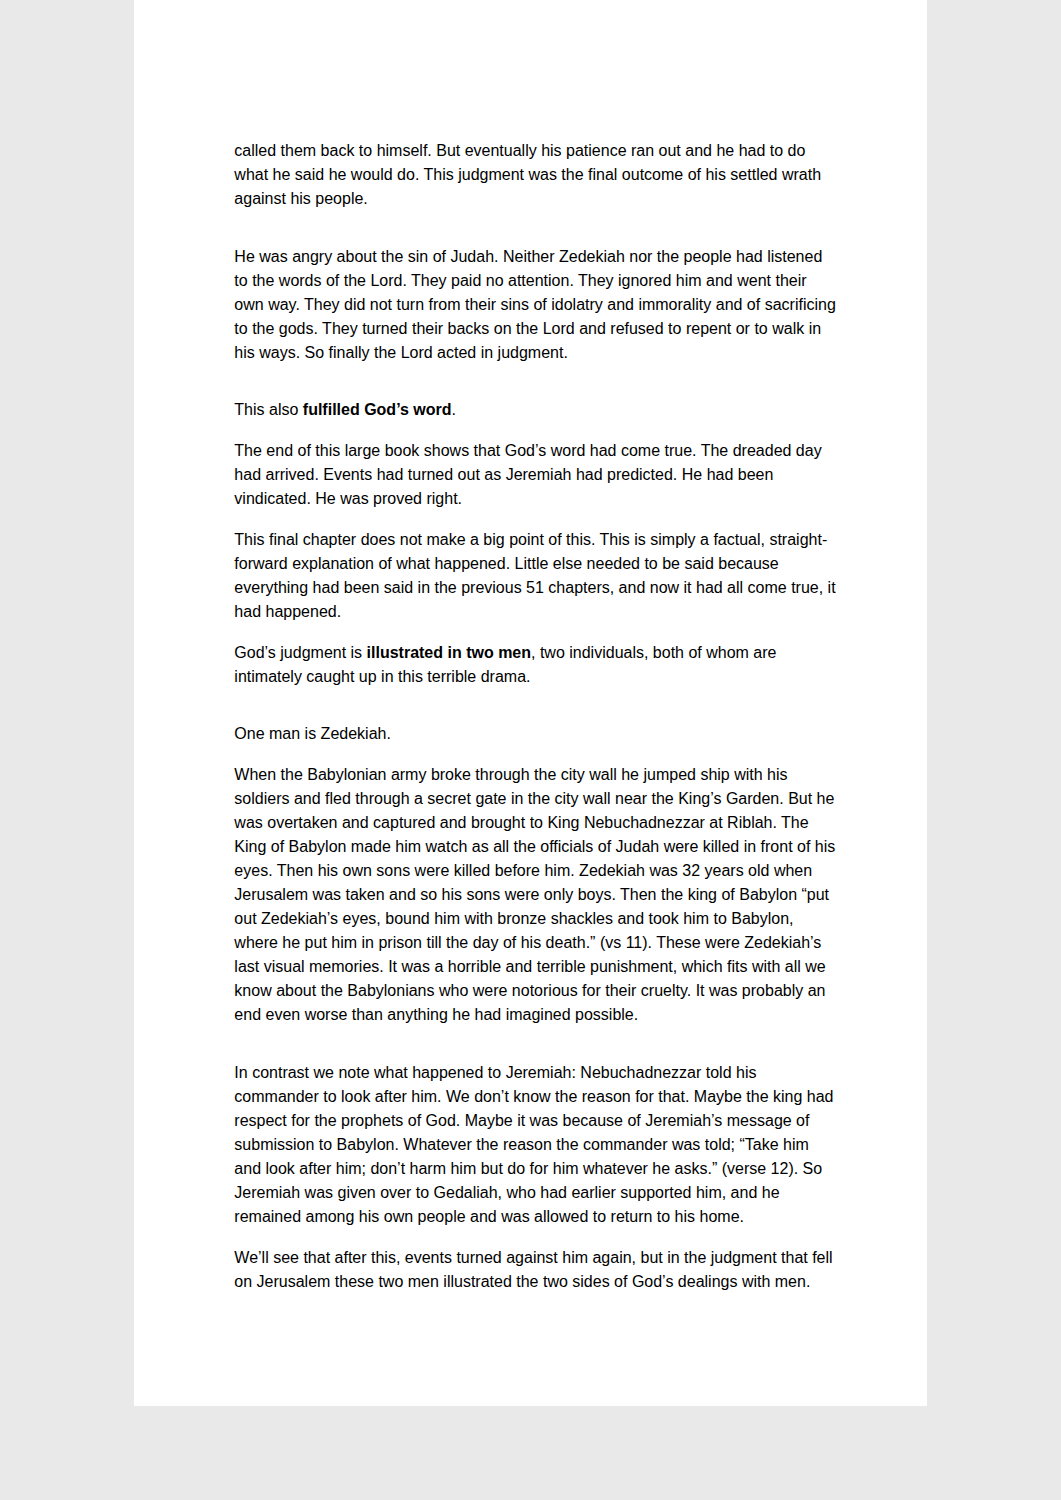called them back to himself. But eventually his patience ran out and he had to do what he said he would do. This judgment was the final outcome of his settled wrath against his people.
He was angry about the sin of Judah. Neither Zedekiah nor the people had listened to the words of the Lord. They paid no attention. They ignored him and went their own way. They did not turn from their sins of idolatry and immorality and of sacrificing to the gods. They turned their backs on the Lord and refused to repent or to walk in his ways. So finally the Lord acted in judgment.
This also fulfilled God’s word.
The end of this large book shows that God’s word had come true. The dreaded day had arrived. Events had turned out as Jeremiah had predicted. He had been vindicated. He was proved right.
This final chapter does not make a big point of this. This is simply a factual, straight-forward explanation of what happened. Little else needed to be said because everything had been said in the previous 51 chapters, and now it had all come true, it had happened.
God’s judgment is illustrated in two men, two individuals, both of whom are intimately caught up in this terrible drama.
One man is Zedekiah.
When the Babylonian army broke through the city wall he jumped ship with his soldiers and fled through a secret gate in the city wall near the King’s Garden. But he was overtaken and captured and brought to King Nebuchadnezzar at Riblah. The King of Babylon made him watch as all the officials of Judah were killed in front of his eyes. Then his own sons were killed before him. Zedekiah was 32 years old when Jerusalem was taken and so his sons were only boys. Then the king of Babylon “put out Zedekiah’s eyes, bound him with bronze shackles and took him to Babylon, where he put him in prison till the day of his death.” (vs 11). These were Zedekiah’s last visual memories. It was a horrible and terrible punishment, which fits with all we know about the Babylonians who were notorious for their cruelty. It was probably an end even worse than anything he had imagined possible.
In contrast we note what happened to Jeremiah: Nebuchadnezzar told his commander to look after him. We don’t know the reason for that. Maybe the king had respect for the prophets of God. Maybe it was because of Jeremiah’s message of submission to Babylon. Whatever the reason the commander was told; “Take him and look after him; don’t harm him but do for him whatever he asks.” (verse 12). So Jeremiah was given over to Gedaliah, who had earlier supported him, and he remained among his own people and was allowed to return to his home.
We’ll see that after this, events turned against him again, but in the judgment that fell on Jerusalem these two men illustrated the two sides of God’s dealings with men.